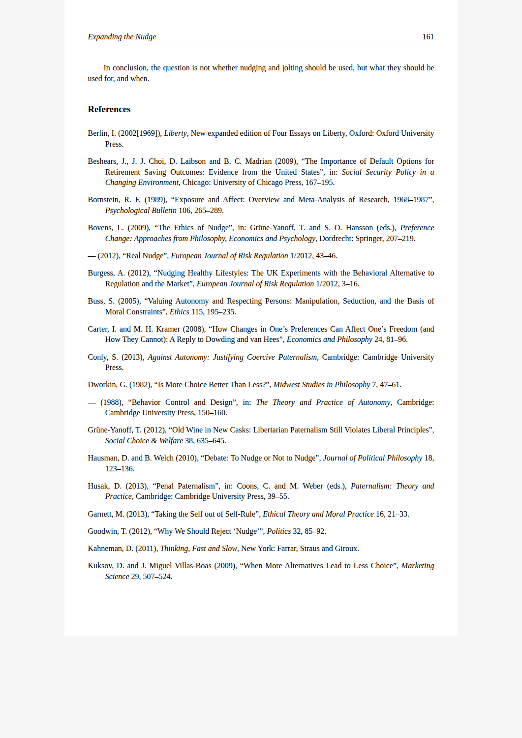Expanding the Nudge 161
In conclusion, the question is not whether nudging and jolting should be used, but what they should be used for, and when.
References
Berlin, I. (2002[1969]), Liberty, New expanded edition of Four Essays on Liberty, Oxford: Oxford University Press.
Beshears, J., J. J. Choi, D. Laibson and B. C. Madrian (2009), “The Importance of Default Options for Retirement Saving Outcomes: Evidence from the United States”, in: Social Security Policy in a Changing Environment, Chicago: University of Chicago Press, 167–195.
Bornstein, R. F. (1989), “Exposure and Affect: Overview and Meta-Analysis of Research, 1968–1987”, Psychological Bulletin 106, 265–289.
Bovens, L. (2009), “The Ethics of Nudge”, in: Grüne-Yanoff, T. and S. O. Hansson (eds.), Preference Change: Approaches from Philosophy, Economics and Psychology, Dordrecht: Springer, 207–219.
— (2012), “Real Nudge”, European Journal of Risk Regulation 1/2012, 43–46.
Burgess, A. (2012), “Nudging Healthy Lifestyles: The UK Experiments with the Behavioral Alternative to Regulation and the Market”, European Journal of Risk Regulation 1/2012, 3–16.
Buss, S. (2005), “Valuing Autonomy and Respecting Persons: Manipulation, Seduction, and the Basis of Moral Constraints”, Ethics 115, 195–235.
Carter, I. and M. H. Kramer (2008), “How Changes in One’s Preferences Can Affect One’s Freedom (and How They Cannot): A Reply to Dowding and van Hees”, Economics and Philosophy 24, 81–96.
Conly, S. (2013), Against Autonomy: Justifying Coercive Paternalism, Cambridge: Cambridge University Press.
Dworkin, G. (1982), “Is More Choice Better Than Less?”, Midwest Studies in Philosophy 7, 47–61.
— (1988), “Behavior Control and Design”, in: The Theory and Practice of Autonomy, Cambridge: Cambridge University Press, 150–160.
Grüne-Yanoff, T. (2012), “Old Wine in New Casks: Libertarian Paternalism Still Violates Liberal Principles”, Social Choice & Welfare 38, 635–645.
Hausman, D. and B. Welch (2010), “Debate: To Nudge or Not to Nudge”, Journal of Political Philosophy 18, 123–136.
Husak, D. (2013), “Penal Paternalism”, in: Coons, C. and M. Weber (eds.), Paternalism: Theory and Practice, Cambridge: Cambridge University Press, 39–55.
Garnett, M. (2013), “Taking the Self out of Self-Rule”, Ethical Theory and Moral Practice 16, 21–33.
Goodwin, T. (2012), “Why We Should Reject ‘Nudge’”, Politics 32, 85–92.
Kahneman, D. (2011), Thinking, Fast and Slow, New York: Farrar, Straus and Giroux.
Kuksov, D. and J. Miguel Villas-Boas (2009), “When More Alternatives Lead to Less Choice”, Marketing Science 29, 507–524.